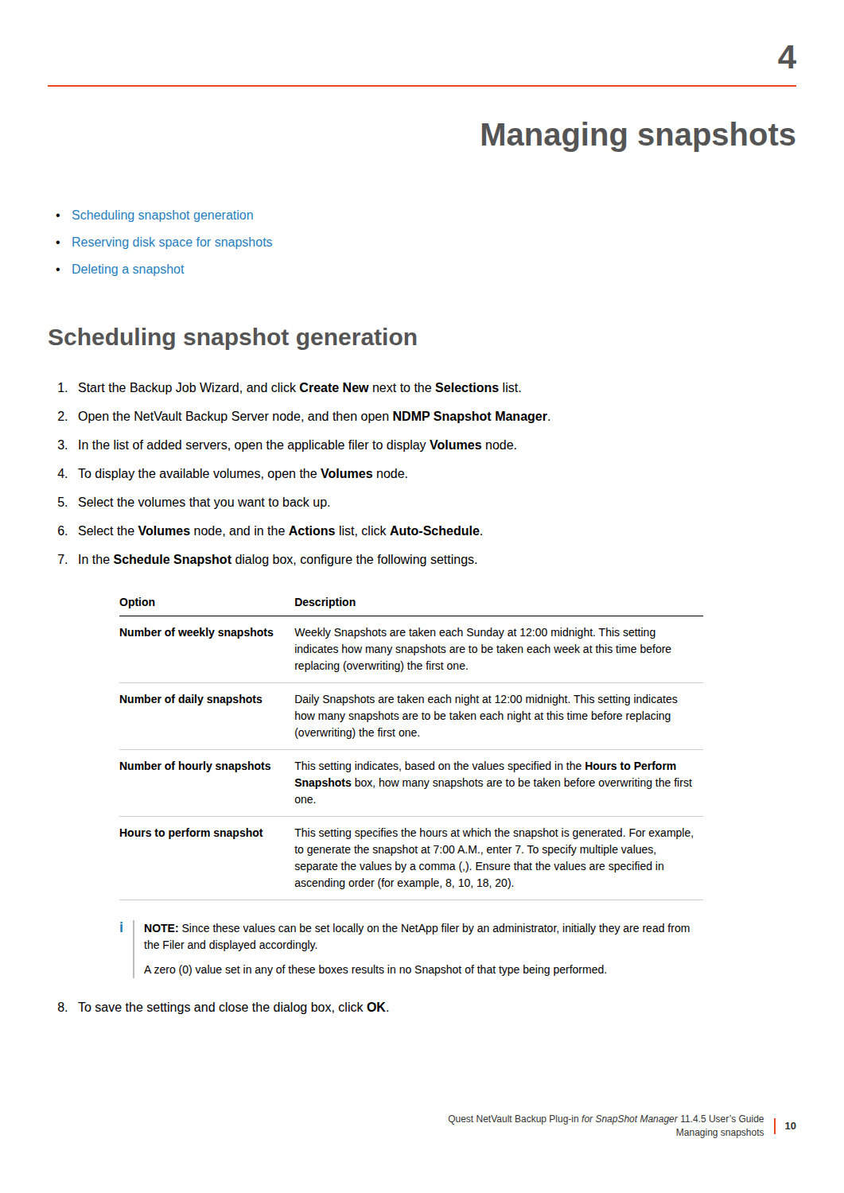4
Managing snapshots
Scheduling snapshot generation
Reserving disk space for snapshots
Deleting a snapshot
Scheduling snapshot generation
Start the Backup Job Wizard, and click Create New next to the Selections list.
Open the NetVault Backup Server node, and then open NDMP Snapshot Manager.
In the list of added servers, open the applicable filer to display Volumes node.
To display the available volumes, open the Volumes node.
Select the volumes that you want to back up.
Select the Volumes node, and in the Actions list, click Auto-Schedule.
In the Schedule Snapshot dialog box, configure the following settings.
| Option | Description |
| --- | --- |
| Number of weekly snapshots | Weekly Snapshots are taken each Sunday at 12:00 midnight. This setting indicates how many snapshots are to be taken each week at this time before replacing (overwriting) the first one. |
| Number of daily snapshots | Daily Snapshots are taken each night at 12:00 midnight. This setting indicates how many snapshots are to be taken each night at this time before replacing (overwriting) the first one. |
| Number of hourly snapshots | This setting indicates, based on the values specified in the Hours to Perform Snapshots box, how many snapshots are to be taken before overwriting the first one. |
| Hours to perform snapshot | This setting specifies the hours at which the snapshot is generated. For example, to generate the snapshot at 7:00 A.M., enter 7. To specify multiple values, separate the values by a comma (,). Ensure that the values are specified in ascending order (for example, 8, 10, 18, 20). |
i
NOTE: Since these values can be set locally on the NetApp filer by an administrator, initially they are read from the Filer and displayed accordingly.
A zero (0) value set in any of these boxes results in no Snapshot of that type being performed.
To save the settings and close the dialog box, click OK.
Quest NetVault Backup Plug-in for SnapShot Manager 11.4.5 User’s Guide
Managing snapshots
10